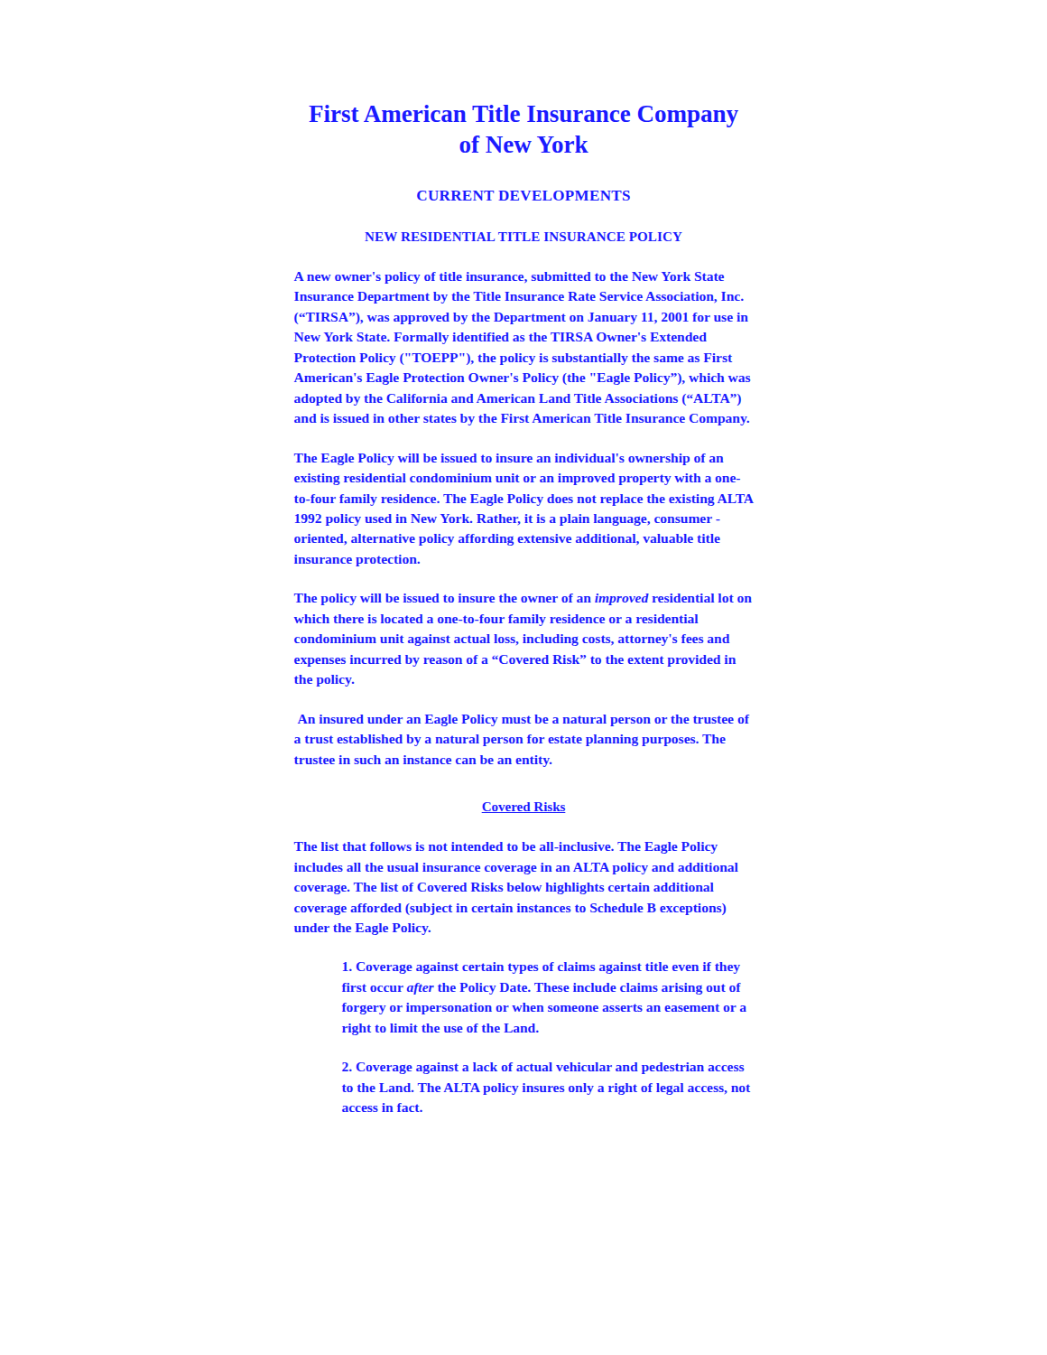First American Title Insurance Company
of New York
CURRENT DEVELOPMENTS
NEW RESIDENTIAL TITLE INSURANCE POLICY
A new owner's policy of title insurance, submitted to the New York State Insurance Department by the Title Insurance Rate Service Association, Inc. (“TIRSA”), was approved by the Department on January 11, 2001 for use in New York State. Formally identified as the TIRSA Owner's Extended Protection Policy ("TOEPP"), the policy is substantially the same as First American's Eagle Protection Owner's Policy (the "Eagle Policy”), which was adopted by the California and American Land Title Associations (“ALTA”) and is issued in other states by the First American Title Insurance Company.
The Eagle Policy will be issued to insure an individual's ownership of an existing residential condominium unit or an improved property with a one-to-four family residence. The Eagle Policy does not replace the existing ALTA 1992 policy used in New York. Rather, it is a plain language, consumer - oriented, alternative policy affording extensive additional, valuable title insurance protection.
The policy will be issued to insure the owner of an improved residential lot on which there is located a one-to-four family residence or a residential condominium unit against actual loss, including costs, attorney's fees and expenses incurred by reason of a “Covered Risk” to the extent provided in the policy.
An insured under an Eagle Policy must be a natural person or the trustee of a trust established by a natural person for estate planning purposes. The trustee in such an instance can be an entity.
Covered Risks
The list that follows is not intended to be all-inclusive. The Eagle Policy includes all the usual insurance coverage in an ALTA policy and additional coverage. The list of Covered Risks below highlights certain additional coverage afforded (subject in certain instances to Schedule B exceptions) under the Eagle Policy.
1. Coverage against certain types of claims against title even if they first occur after the Policy Date. These include claims arising out of forgery or impersonation or when someone asserts an easement or a right to limit the use of the Land.
2. Coverage against a lack of actual vehicular and pedestrian access to the Land. The ALTA policy insures only a right of legal access, not access in fact.